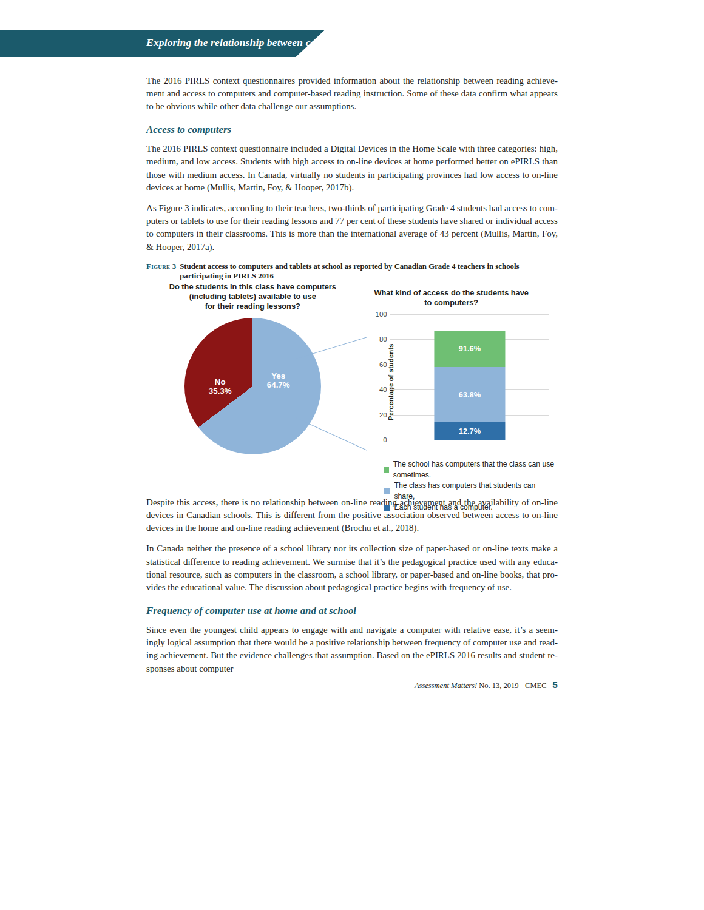Exploring the relationship between computers and reading achievement
The 2016 PIRLS context questionnaires provided information about the relationship between reading achievement and access to computers and computer-based reading instruction. Some of these data confirm what appears to be obvious while other data challenge our assumptions.
Access to computers
The 2016 PIRLS context questionnaire included a Digital Devices in the Home Scale with three categories: high, medium, and low access. Students with high access to on-line devices at home performed better on ePIRLS than those with medium access. In Canada, virtually no students in participating provinces had low access to on-line devices at home (Mullis, Martin, Foy, & Hooper, 2017b).
As Figure 3 indicates, according to their teachers, two-thirds of participating Grade 4 students had access to computers or tablets to use for their reading lessons and 77 per cent of these students have shared or individual access to computers in their classrooms. This is more than the international average of 43 percent (Mullis, Martin, Foy, & Hooper, 2017a).
Figure 3 Student access to computers and tablets at school as reported by Canadian Grade 4 teachers in schoolsparticipating in PIRLS 2016
Do the students in this class have computers
(including tablets) available to use
for their reading lessons?
Yes
64.7%
No
35.3%
What kind of access do the students have
to computers?
Percentage of students
100
80
60
40
20
0
91.6%
63.8%
12.7%
The school has computers that the class can use sometimes.
The class has computers that students can share.
Each student has a computer.
Despite this access, there is no relationship between on-line reading achievement and the availability of on-line devices in Canadian schools. This is different from the positive association observed between access to on-line devices in the home and on-line reading achievement (Brochu et al., 2018).
In Canada neither the presence of a school library nor its collection size of paper-based or on-line texts make a statistical difference to reading achievement. We surmise that it’s the pedagogical practice used with any educational resource, such as computers in the classroom, a school library, or paper-based and on-line books, that provides the educational value. The discussion about pedagogical practice begins with frequency of use.
Frequency of computer use at home and at school
Since even the youngest child appears to engage with and navigate a computer with relative ease, it’s a seemingly logical assumption that there would be a positive relationship between frequency of computer use and reading achievement. But the evidence challenges that assumption. Based on the ePIRLS 2016 results and student responses about computer
Assessment Matters! No. 13, 2019 - CMEC 5